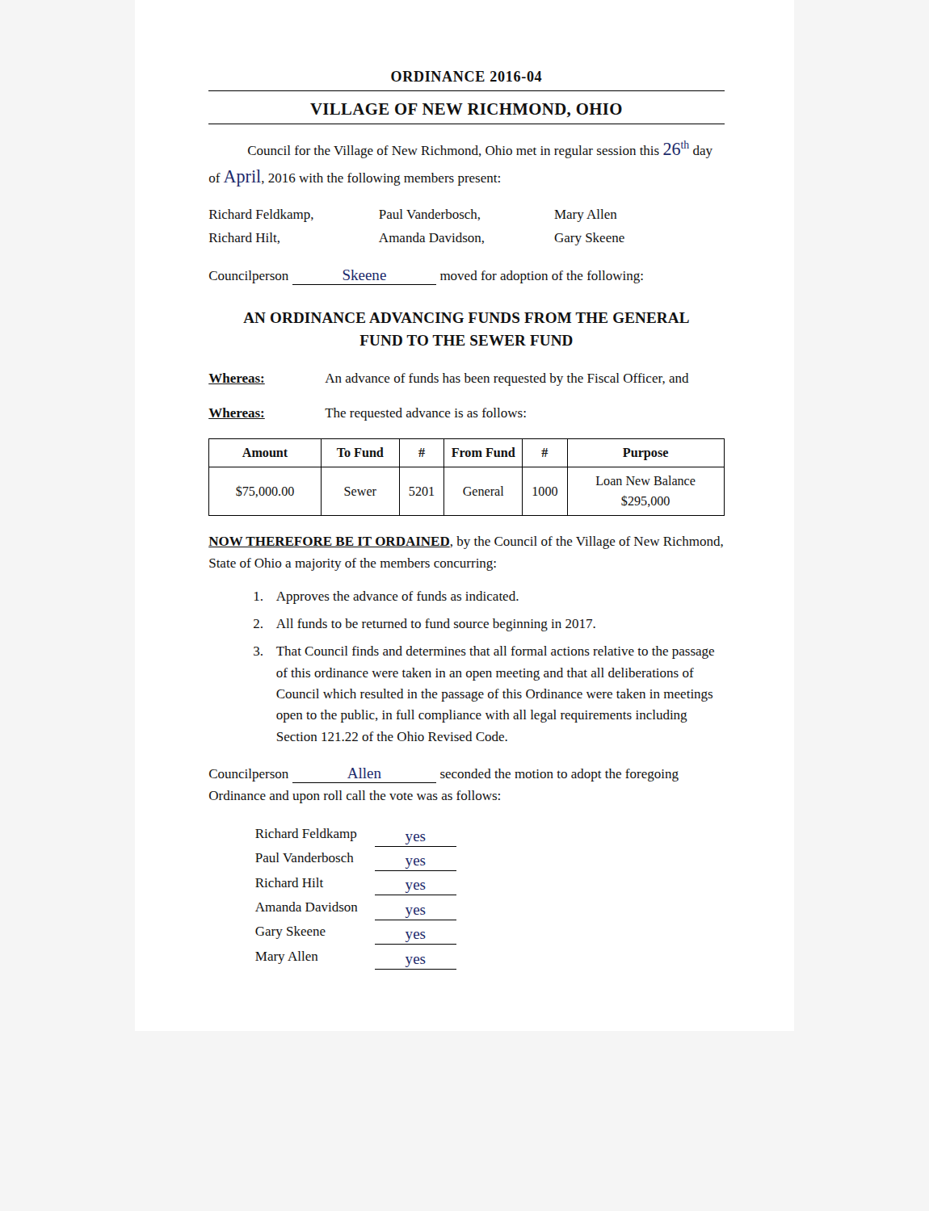ORDINANCE 2016-04
VILLAGE OF NEW RICHMOND, OHIO
Council for the Village of New Richmond, Ohio met in regular session this 26th day of April, 2016 with the following members present:
| Richard Feldkamp, | Paul Vanderbosch, | Mary Allen |
| Richard Hilt, | Amanda Davidson, | Gary Skeene |
Councilperson Skeene moved for adoption of the following:
An Ordinance Advancing Funds from the General Fund to the Sewer Fund
Whereas:
An advance of funds has been requested by the Fiscal Officer, and
Whereas:
The requested advance is as follows:
| Amount | To Fund | # | From Fund | # | Purpose |
| --- | --- | --- | --- | --- | --- |
| $75,000.00 | Sewer | 5201 | General | 1000 | Loan New Balance $295,000 |
NOW THEREFORE BE IT ORDAINED, by the Council of the Village of New Richmond, State of Ohio a majority of the members concurring:
Approves the advance of funds as indicated.
All funds to be returned to fund source beginning in 2017.
That Council finds and determines that all formal actions relative to the passage of this ordinance were taken in an open meeting and that all deliberations of Council which resulted in the passage of this Ordinance were taken in meetings open to the public, in full compliance with all legal requirements including Section 121.22 of the Ohio Revised Code.
Councilperson Allen seconded the motion to adopt the foregoing Ordinance and upon roll call the vote was as follows:
| Richard Feldkamp | yes |
| Paul Vanderbosch | yes |
| Richard Hilt | yes |
| Amanda Davidson | yes |
| Gary Skeene | yes |
| Mary Allen | yes |